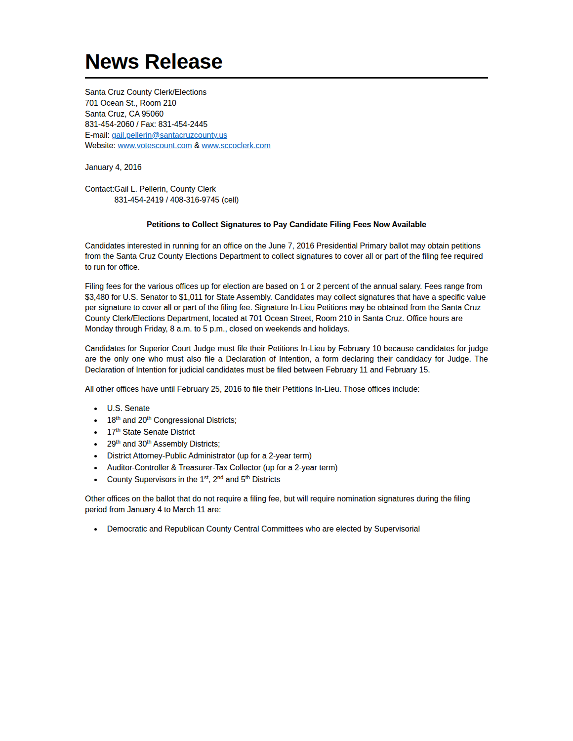News Release
Santa Cruz County Clerk/Elections
701 Ocean St., Room 210
Santa Cruz, CA 95060
831-454-2060 / Fax: 831-454-2445
E-mail: gail.pellerin@santacruzcounty.us
Website: www.votescount.com & www.sccoclerk.com
January 4, 2016
| Contact: | Gail L. Pellerin, County Clerk 831-454-2419 / 408-316-9745 (cell) |
Petitions to Collect Signatures to Pay Candidate Filing Fees Now Available
Candidates interested in running for an office on the June 7, 2016 Presidential Primary ballot may obtain petitions from the Santa Cruz County Elections Department to collect signatures to cover all or part of the filing fee required to run for office.
Filing fees for the various offices up for election are based on 1 or 2 percent of the annual salary. Fees range from $3,480 for U.S. Senator to $1,011 for State Assembly. Candidates may collect signatures that have a specific value per signature to cover all or part of the filing fee. Signature In-Lieu Petitions may be obtained from the Santa Cruz County Clerk/Elections Department, located at 701 Ocean Street, Room 210 in Santa Cruz. Office hours are Monday through Friday, 8 a.m. to 5 p.m., closed on weekends and holidays.
Candidates for Superior Court Judge must file their Petitions In-Lieu by February 10 because candidates for judge are the only one who must also file a Declaration of Intention, a form declaring their candidacy for Judge. The Declaration of Intention for judicial candidates must be filed between February 11 and February 15.
All other offices have until February 25, 2016 to file their Petitions In-Lieu. Those offices include:
U.S. Senate
18th and 20th Congressional Districts;
17th State Senate District
29th and 30th Assembly Districts;
District Attorney-Public Administrator (up for a 2-year term)
Auditor-Controller & Treasurer-Tax Collector (up for a 2-year term)
County Supervisors in the 1st, 2nd and 5th Districts
Other offices on the ballot that do not require a filing fee, but will require nomination signatures during the filing period from January 4 to March 11 are:
Democratic and Republican County Central Committees who are elected by Supervisorial